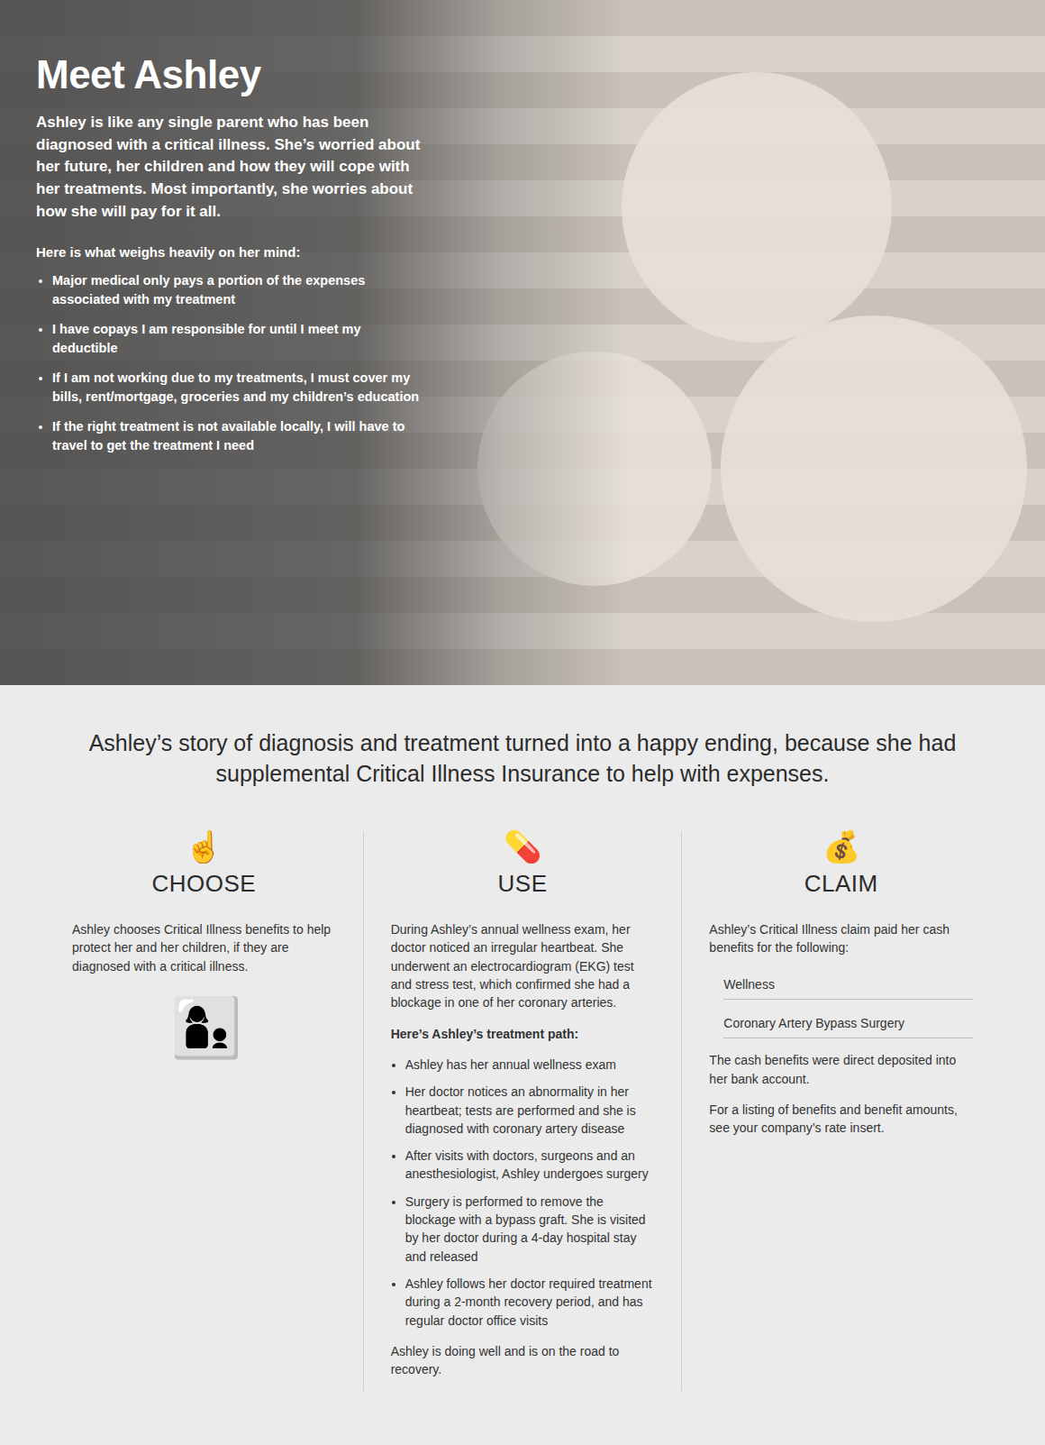Meet Ashley
Ashley is like any single parent who has been diagnosed with a critical illness. She’s worried about her future, her children and how they will cope with her treatments. Most importantly, she worries about how she will pay for it all.
Here is what weighs heavily on her mind:
Major medical only pays a portion of the expenses associated with my treatment
I have copays I am responsible for until I meet my deductible
If I am not working due to my treatments, I must cover my bills, rent/mortgage, groceries and my children’s education
If the right treatment is not available locally, I will have to travel to get the treatment I need
Ashley’s story of diagnosis and treatment turned into a happy ending, because she had supplemental Critical Illness Insurance to help with expenses.
☝
CHOOSE
Ashley chooses Critical Illness benefits to help protect her and her children, if they are diagnosed with a critical illness.
👩‍👦
💊
USE
During Ashley’s annual wellness exam, her doctor noticed an irregular heartbeat. She underwent an electrocardiogram (EKG) test and stress test, which confirmed she had a blockage in one of her coronary arteries.
Here’s Ashley’s treatment path:
Ashley has her annual wellness exam
Her doctor notices an abnormality in her heartbeat; tests are performed and she is diagnosed with coronary artery disease
After visits with doctors, surgeons and an anesthesiologist, Ashley undergoes surgery
Surgery is performed to remove the blockage with a bypass graft. She is visited by her doctor during a 4-day hospital stay and released
Ashley follows her doctor required treatment during a 2-month recovery period, and has regular doctor office visits
Ashley is doing well and is on the road to recovery.
💰
CLAIM
Ashley’s Critical Illness claim paid her cash benefits for the following:
Wellness
Coronary Artery Bypass Surgery
The cash benefits were direct deposited into her bank account.
For a listing of benefits and benefit amounts, see your company’s rate insert.